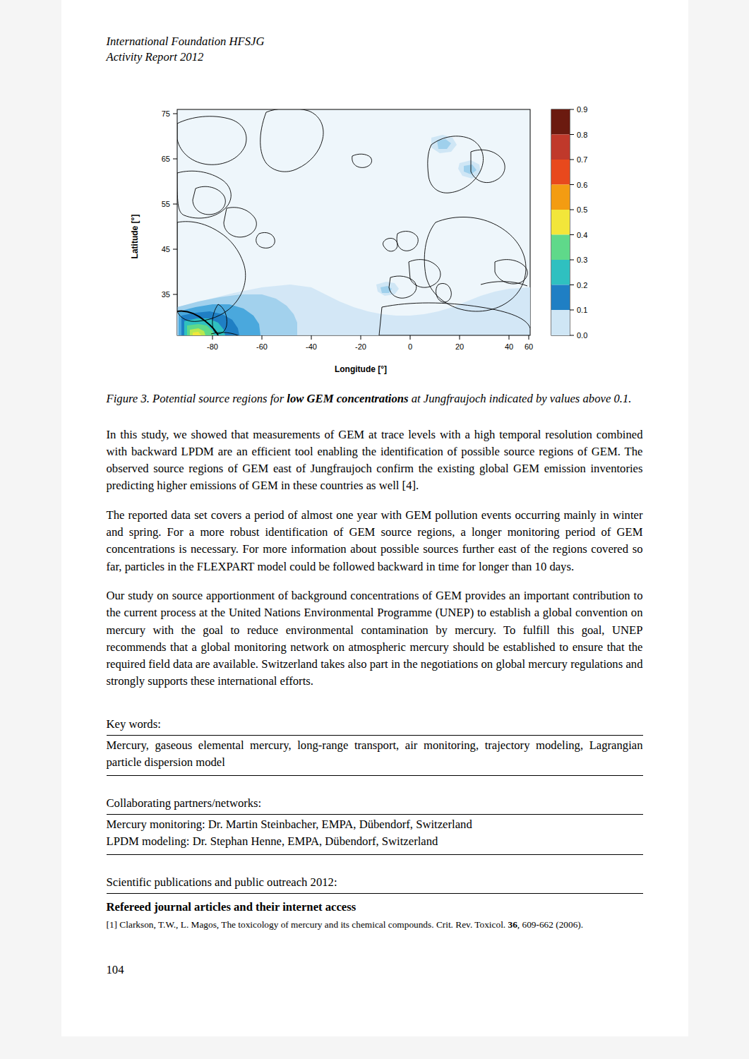International Foundation HFSJG
Activity Report 2012
Latitude [°] Longitude [°] 75 65 55 45 35 -80 -60 -40 -20 0 20 40 60 0.9 0.8 0.7 0.6 0.5 0.4 0.3 0.2 0.1 0.0
Figure 3. Potential source regions for low GEM concentrations at Jungfraujoch indicated by values above 0.1.
In this study, we showed that measurements of GEM at trace levels with a high temporal resolution combined with backward LPDM are an efficient tool enabling the identification of possible source regions of GEM. The observed source regions of GEM east of Jungfraujoch confirm the existing global GEM emission inventories predicting higher emissions of GEM in these countries as well [4].
The reported data set covers a period of almost one year with GEM pollution events occurring mainly in winter and spring. For a more robust identification of GEM source regions, a longer monitoring period of GEM concentrations is necessary. For more information about possible sources further east of the regions covered so far, particles in the FLEXPART model could be followed backward in time for longer than 10 days.
Our study on source apportionment of background concentrations of GEM provides an important contribution to the current process at the United Nations Environmental Programme (UNEP) to establish a global convention on mercury with the goal to reduce environmental contamination by mercury. To fulfill this goal, UNEP recommends that a global monitoring network on atmospheric mercury should be established to ensure that the required field data are available. Switzerland takes also part in the negotiations on global mercury regulations and strongly supports these international efforts.
Key words:
Mercury, gaseous elemental mercury, long-range transport, air monitoring, trajectory modeling, Lagrangian particle dispersion model
Collaborating partners/networks:
Mercury monitoring: Dr. Martin Steinbacher, EMPA, Dübendorf, Switzerland
LPDM modeling: Dr. Stephan Henne, EMPA, Dübendorf, Switzerland
Scientific publications and public outreach 2012:
Refereed journal articles and their internet access
[1] Clarkson, T.W., L. Magos, The toxicology of mercury and its chemical compounds. Crit. Rev. Toxicol. 36, 609-662 (2006).
104